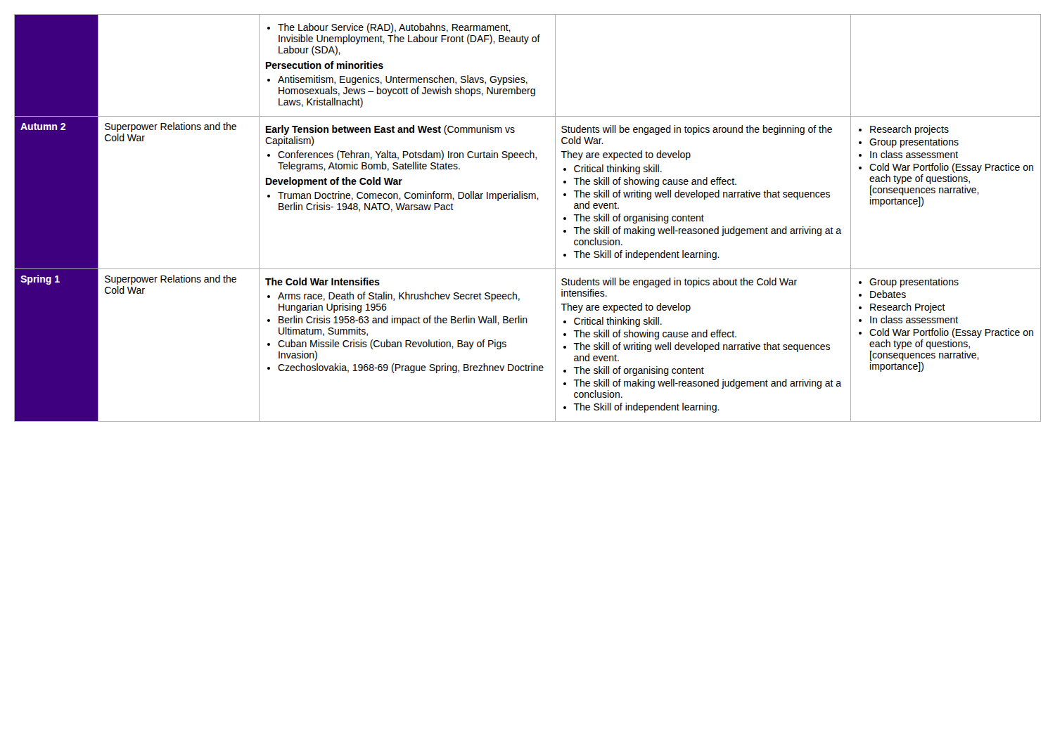| | | The Labour Service (RAD), Autobahns, Rearmament, Invisible Unemployment, The Labour Front (DAF), Beauty of Labour (SDA), Persecution of minorities Antisemitism, Eugenics, Untermenschen, Slavs, Gypsies, Homosexuals, Jews – boycott of Jewish shops, Nuremberg Laws, Kristallnacht) | | |
| Autumn 2 | Superpower Relations and the Cold War | Early Tension between East and West (Communism vs Capitalism) Conferences (Tehran, Yalta, Potsdam) Iron Curtain Speech, Telegrams, Atomic Bomb, Satellite States. Development of the Cold War Truman Doctrine, Comecon, Cominform, Dollar Imperialism, Berlin Crisis- 1948, NATO, Warsaw Pact | Students will be engaged in topics around the beginning of the Cold War. They are expected to develop Critical thinking skill. The skill of showing cause and effect. The skill of writing well developed narrative that sequences and event. The skill of organising content The skill of making well-reasoned judgement and arriving at a conclusion. The Skill of independent learning. | Research projects Group presentations In class assessment Cold War Portfolio (Essay Practice on each type of questions, [consequences narrative, importance]) |
| Spring 1 | Superpower Relations and the Cold War | The Cold War Intensifies Arms race, Death of Stalin, Khrushchev Secret Speech, Hungarian Uprising 1956 Berlin Crisis 1958-63 and impact of the Berlin Wall, Berlin Ultimatum, Summits, Cuban Missile Crisis (Cuban Revolution, Bay of Pigs Invasion) Czechoslovakia, 1968-69 (Prague Spring, Brezhnev Doctrine | Students will be engaged in topics about the Cold War intensifies. They are expected to develop Critical thinking skill. The skill of showing cause and effect. The skill of writing well developed narrative that sequences and event. The skill of organising content The skill of making well-reasoned judgement and arriving at a conclusion. The Skill of independent learning. | Group presentations Debates Research Project In class assessment Cold War Portfolio (Essay Practice on each type of questions, [consequences narrative, importance]) |